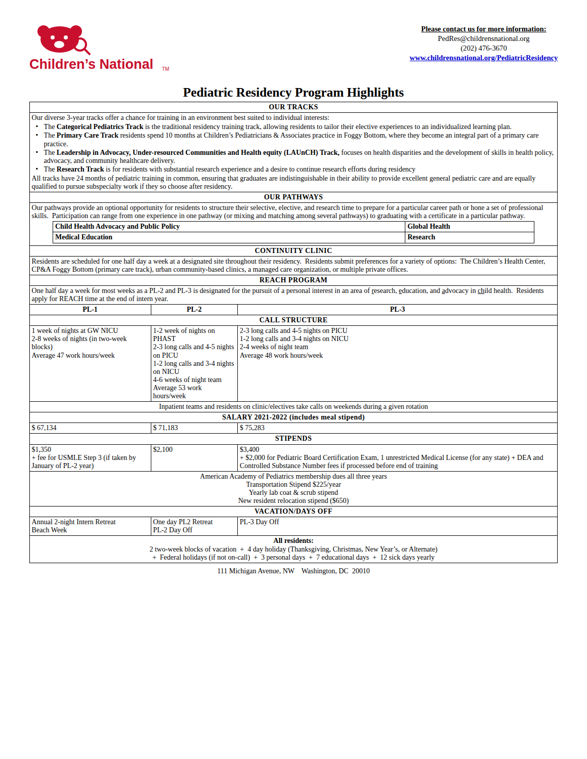Children’s National TM
Please contact us for more information:
PedRes@childrensnational.org
(202) 476-3670
www.childrensnational.org/PediatricResidency
Pediatric Residency Program Highlights
| OUR TRACKS |
| Our diverse 3-year tracks offer a chance for training in an environment best suited to individual interests: The Categorical Pediatrics Track is the traditional residency training track, allowing residents to tailor their elective experiences to an individualized learning plan. The Primary Care Track residents spend 10 months at Children’s Pediatricians & Associates practice in Foggy Bottom, where they become an integral part of a primary care practice. The Leadership in Advocacy, Under-resourced Communities and Health equity (LAUnCH) Track, focuses on health disparities and the development of skills in health policy, advocacy, and community healthcare delivery. The Research Track is for residents with substantial research experience and a desire to continue research efforts during residency All tracks have 24 months of pediatric training in common, ensuring that graduates are indistinguishable in their ability to provide excellent general pediatric care and are equally qualified to pursue subspecialty work if they so choose after residency. |
| OUR PATHWAYS |
| Our pathways provide an optional opportunity for residents to structure their selective, elective, and research time to prepare for a particular career path or hone a set of professional skills. Participation can range from one experience in one pathway (or mixing and matching among several pathways) to graduating with a certificate in a particular pathway. / Child Health Advocacy and Public Policy / Global Health / / Medical Education / Research / |
| CONTINUITY CLINIC |
| Residents are scheduled for one half day a week at a designated site throughout their residency. Residents submit preferences for a variety of options: The Children’s Health Center, CP&A Foggy Bottom (primary care track), urban community-based clinics, a managed care organization, or multiple private offices. |
| REACH PROGRAM |
| One half day a week for most weeks as a PL-2 and PL-3 is designated for the pursuit of a personal interest in an area of r esearch, e ducation, and a dvocacy in ch ild health. Residents apply for REACH time at the end of intern year. |
| PL-1 | PL-2 | PL-3 |
| CALL STRUCTURE |
| 1 week of nights at GW NICU 2-8 weeks of nights (in two-week blocks) Average 47 work hours/week | 1-2 week of nights on PHAST 2-3 long calls and 4-5 nights on PICU 1-2 long calls and 3-4 nights on NICU 4-6 weeks of night team Average 53 work hours/week | 2-3 long calls and 4-5 nights on PICU 1-2 long calls and 3-4 nights on NICU 2-4 weeks of night team Average 48 work hours/week |
| Inpatient teams and residents on clinic/electives take calls on weekends during a given rotation |
| SALARY 2021-2022 (includes meal stipend) |
| $ 67,134 | $ 71,183 | $ 75,283 |
| STIPENDS |
| $1,350 + fee for USMLE Step 3 (if taken by January of PL-2 year) | $2,100 | $3,400 + $2,000 for Pediatric Board Certification Exam, 1 unrestricted Medical License (for any state) + DEA and Controlled Substance Number fees if processed before end of training |
| American Academy of Pediatrics membership dues all three years Transportation Stipend $225/year Yearly lab coat & scrub stipend New resident relocation stipend ($650) |
| VACATION/DAYS OFF |
| Annual 2-night Intern Retreat Beach Week | One day PL2 Retreat PL-2 Day Off | PL-3 Day Off |
| All residents: 2 two-week blocks of vacation + 4 day holiday (Thanksgiving, Christmas, New Year’s, or Alternate) + Federal holidays (if not on-call) + 3 personal days + 7 educational days + 12 sick days yearly |
111 Michigan Avenue, NW Washington, DC 20010